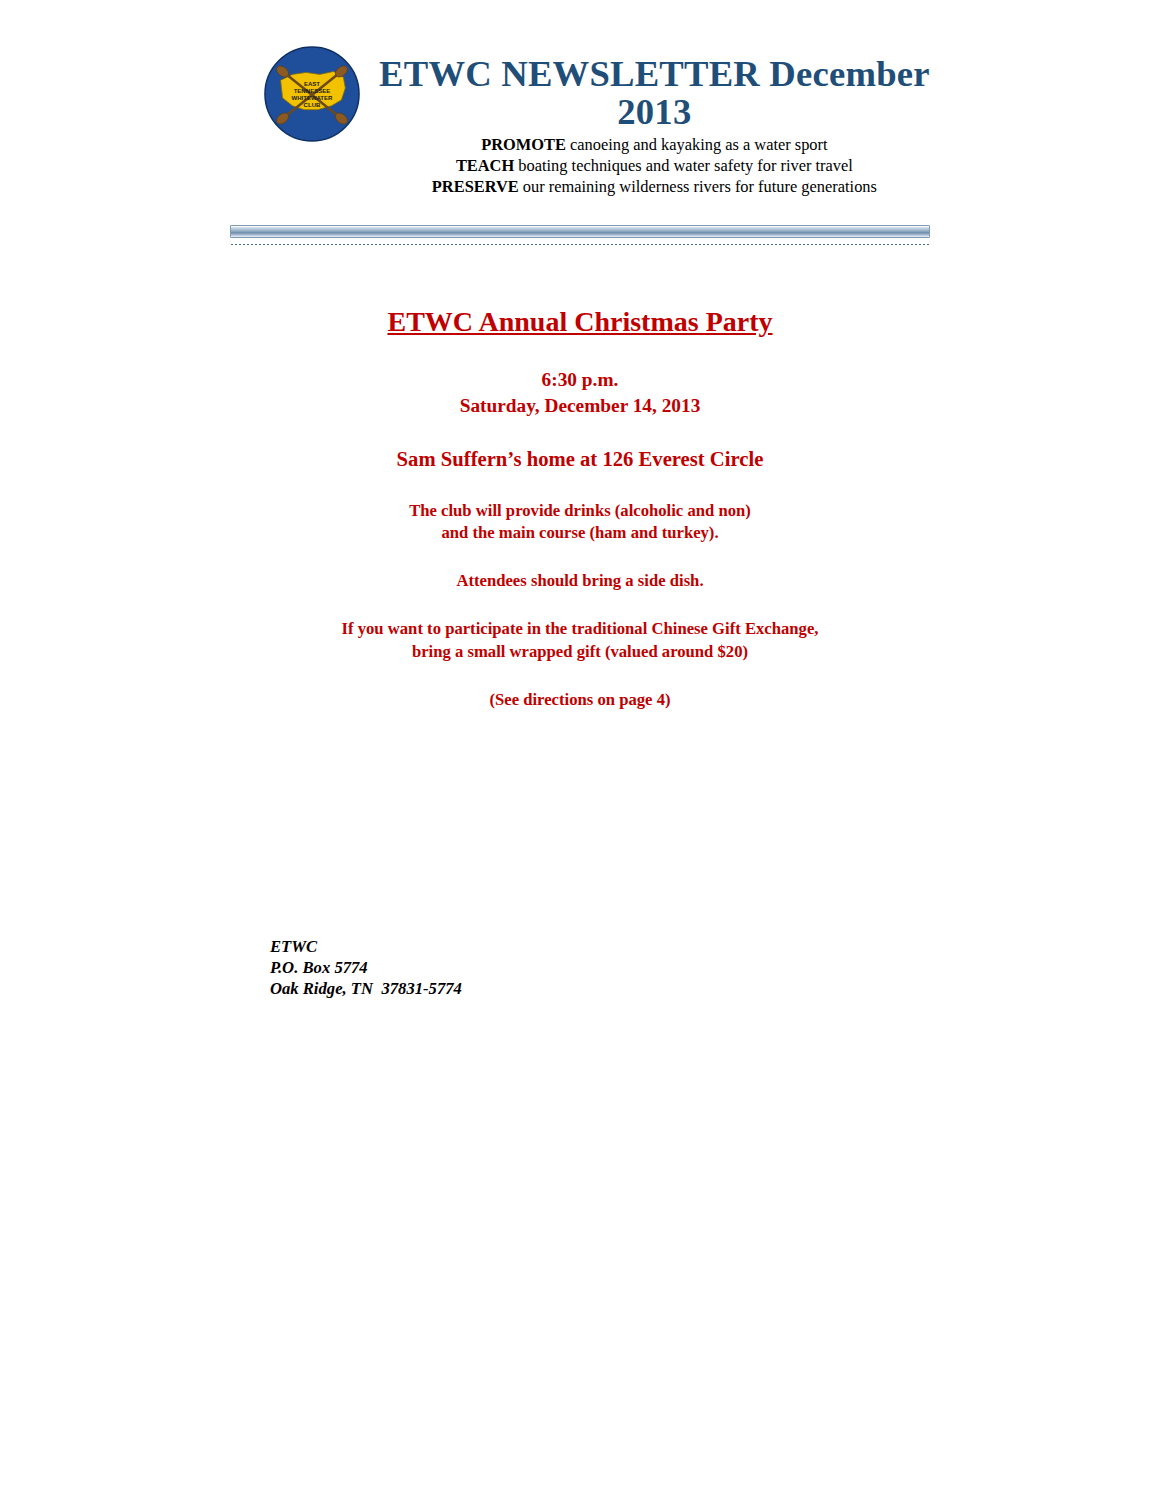EAST TENNESSEE WHITEWATER CLUB
ETWC NEWSLETTER December 2013
PROMOTE canoeing and kayaking as a water sport
TEACH boating techniques and water safety for river travel
PRESERVE our remaining wilderness rivers for future generations
ETWC Annual Christmas Party
6:30 p.m.
Saturday, December 14, 2013
Sam Suffern’s home at 126 Everest Circle
The club will provide drinks (alcoholic and non)
and the main course (ham and turkey).
Attendees should bring a side dish.
If you want to participate in the traditional Chinese Gift Exchange,
bring a small wrapped gift (valued around $20)
(See directions on page 4)
ETWC
P.O. Box 5774
Oak Ridge, TN 37831-5774